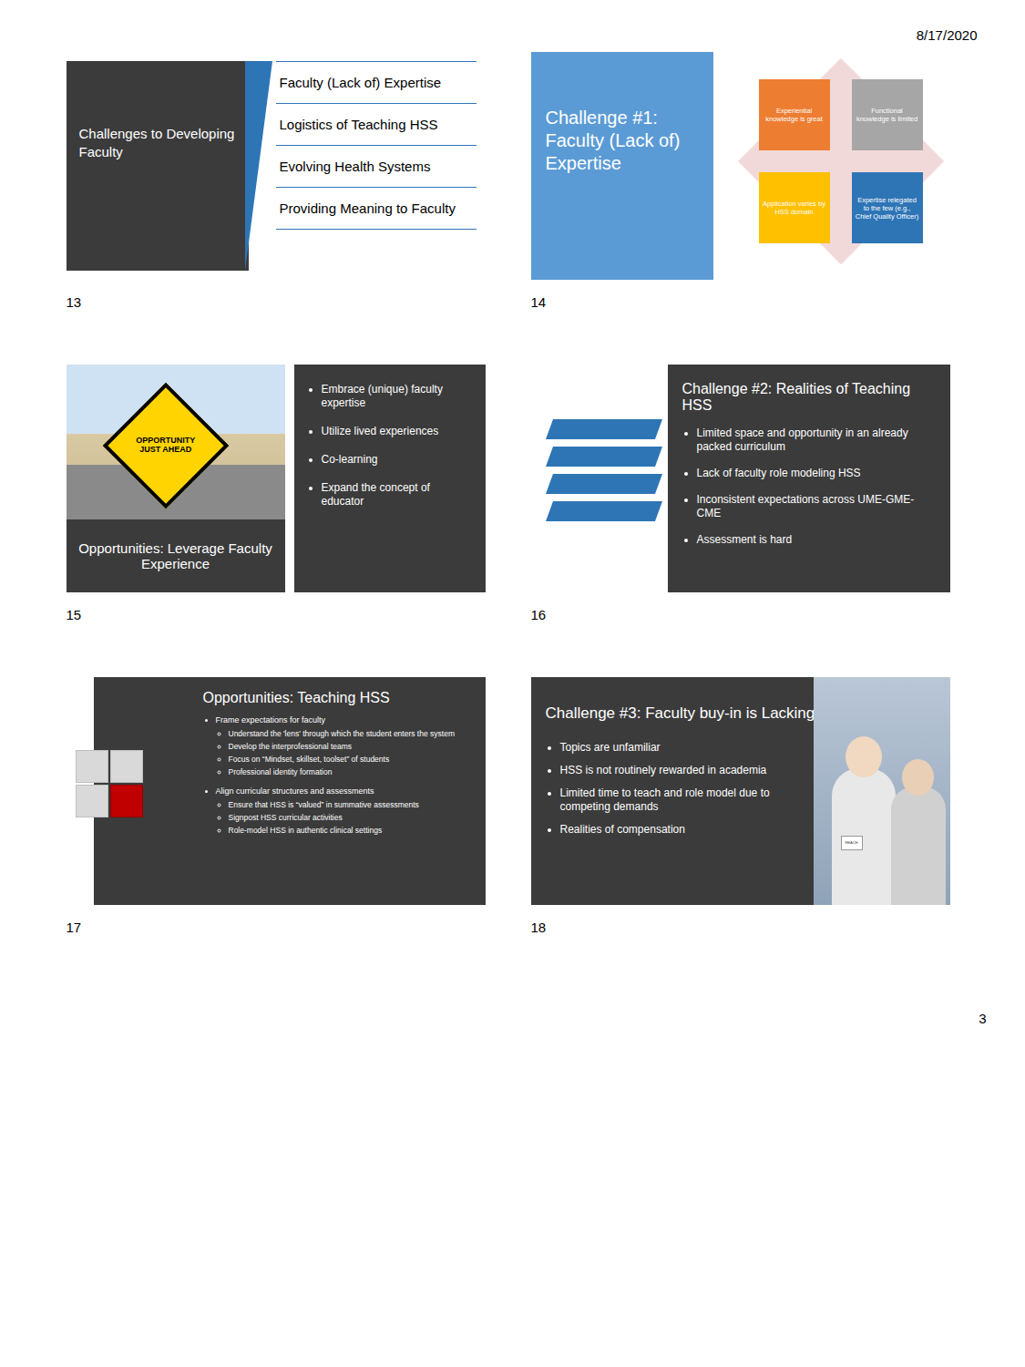8/17/2020
Challenges to Developing Faculty
Faculty (Lack of) Expertise
Logistics of Teaching HSS
Evolving Health Systems
Providing Meaning to Faculty
13
Challenge #1: Faculty (Lack of) Expertise
Experiential knowledge is great
Functional knowledge is limited
Application varies by HSS domain
Expertise relegated to the few (e.g., Chief Quality Officer)
14
OPPORTUNITY
JUST AHEAD
Opportunities: Leverage Faculty Experience
Embrace (unique) faculty expertise
Utilize lived experiences
Co-learning
Expand the concept of educator
15
Challenge #2: Realities of Teaching HSS
Limited space and opportunity in an already packed curriculum
Lack of faculty role modeling HSS
Inconsistent expectations across UME-GME-CME
Assessment is hard
16
Opportunities: Teaching HSS
Frame expectations for faculty
Understand the 'lens' through which the student enters the system
Develop the interprofessional teams
Focus on “Mindset, skillset, toolset” of students
Professional identity formation
Align curricular structures and assessments
Ensure that HSS is “valued” in summative assessments
Signpost HSS curricular activities
Role-model HSS in authentic clinical settings
17
Challenge #3: Faculty buy-in is Lacking
Topics are unfamiliar
HSS is not routinely rewarded in academia
Limited time to teach and role model due to competing demands
Realities of compensation
REACH
18
3